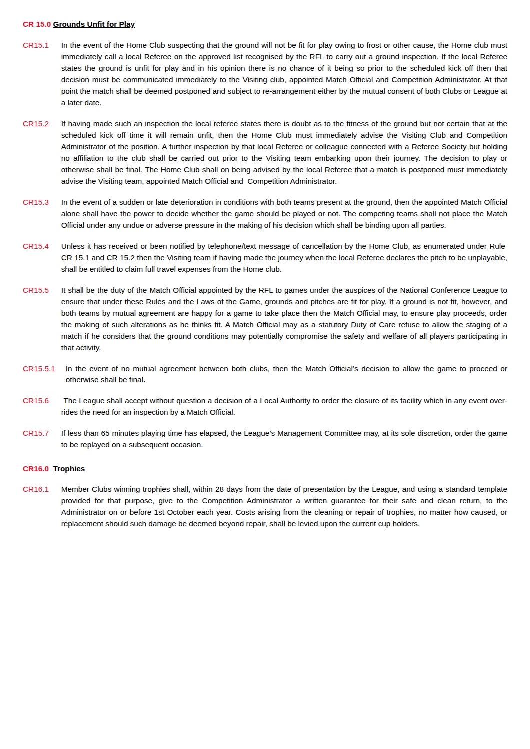CR 15.0 Grounds Unfit for Play
CR15.1
In the event of the Home Club suspecting that the ground will not be fit for play owing to frost or other cause, the Home club must immediately call a local Referee on the approved list recognised by the RFL to carry out a ground inspection. If the local Referee states the ground is unfit for play and in his opinion there is no chance of it being so prior to the scheduled kick off then that decision must be communicated immediately to the Visiting club, appointed Match Official and Competition Administrator. At that point the match shall be deemed postponed and subject to re-arrangement either by the mutual consent of both Clubs or League at a later date.
CR15.2
If having made such an inspection the local referee states there is doubt as to the fitness of the ground but not certain that at the scheduled kick off time it will remain unfit, then the Home Club must immediately advise the Visiting Club and Competition Administrator of the position. A further inspection by that local Referee or colleague connected with a Referee Society but holding no affiliation to the club shall be carried out prior to the Visiting team embarking upon their journey. The decision to play or otherwise shall be final. The Home Club shall on being advised by the local Referee that a match is postponed must immediately advise the Visiting team, appointed Match Official and Competition Administrator.
CR15.3
In the event of a sudden or late deterioration in conditions with both teams present at the ground, then the appointed Match Official alone shall have the power to decide whether the game should be played or not. The competing teams shall not place the Match Official under any undue or adverse pressure in the making of his decision which shall be binding upon all parties.
CR15.4
Unless it has received or been notified by telephone/text message of cancellation by the Home Club, as enumerated under Rule CR 15.1 and CR 15.2 then the Visiting team if having made the journey when the local Referee declares the pitch to be unplayable, shall be entitled to claim full travel expenses from the Home club.
CR15.5
It shall be the duty of the Match Official appointed by the RFL to games under the auspices of the National Conference League to ensure that under these Rules and the Laws of the Game, grounds and pitches are fit for play. If a ground is not fit, however, and both teams by mutual agreement are happy for a game to take place then the Match Official may, to ensure play proceeds, order the making of such alterations as he thinks fit. A Match Official may as a statutory Duty of Care refuse to allow the staging of a match if he considers that the ground conditions may potentially compromise the safety and welfare of all players participating in that activity.
CR15.5.1
In the event of no mutual agreement between both clubs, then the Match Official’s decision to allow the game to proceed or otherwise shall be final.
CR15.6
The League shall accept without question a decision of a Local Authority to order the closure of its facility which in any event over-rides the need for an inspection by a Match Official.
CR15.7
If less than 65 minutes playing time has elapsed, the League’s Management Committee may, at its sole discretion, order the game to be replayed on a subsequent occasion.
CR16.0 Trophies
CR16.1
Member Clubs winning trophies shall, within 28 days from the date of presentation by the League, and using a standard template provided for that purpose, give to the Competition Administrator a written guarantee for their safe and clean return, to the Administrator on or before 1st October each year. Costs arising from the cleaning or repair of trophies, no matter how caused, or replacement should such damage be deemed beyond repair, shall be levied upon the current cup holders.